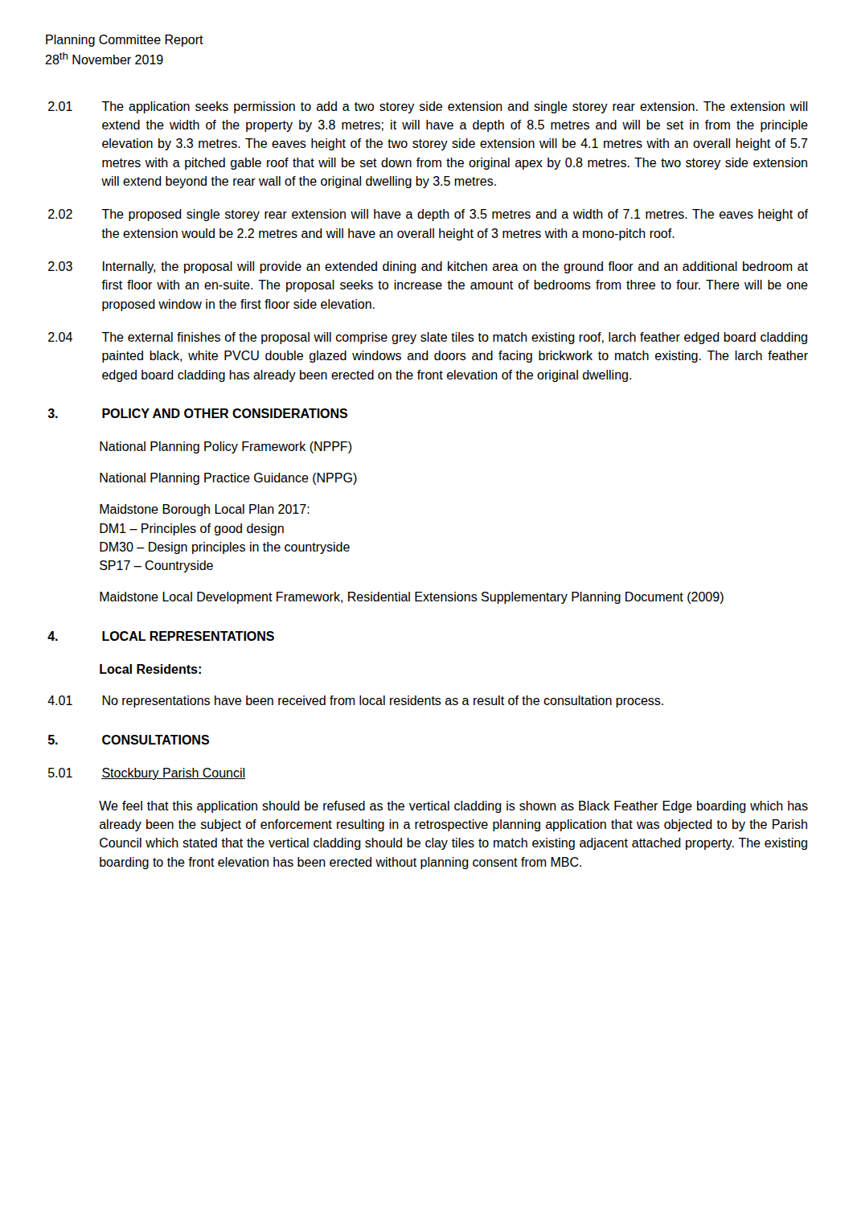Planning Committee Report
28th November 2019
2.01
The application seeks permission to add a two storey side extension and single storey rear extension. The extension will extend the width of the property by 3.8 metres; it will have a depth of 8.5 metres and will be set in from the principle elevation by 3.3 metres. The eaves height of the two storey side extension will be 4.1 metres with an overall height of 5.7 metres with a pitched gable roof that will be set down from the original apex by 0.8 metres. The two storey side extension will extend beyond the rear wall of the original dwelling by 3.5 metres.
2.02
The proposed single storey rear extension will have a depth of 3.5 metres and a width of 7.1 metres. The eaves height of the extension would be 2.2 metres and will have an overall height of 3 metres with a mono-pitch roof.
2.03
Internally, the proposal will provide an extended dining and kitchen area on the ground floor and an additional bedroom at first floor with an en-suite. The proposal seeks to increase the amount of bedrooms from three to four. There will be one proposed window in the first floor side elevation.
2.04
The external finishes of the proposal will comprise grey slate tiles to match existing roof, larch feather edged board cladding painted black, white PVCU double glazed windows and doors and facing brickwork to match existing. The larch feather edged board cladding has already been erected on the front elevation of the original dwelling.
3. POLICY AND OTHER CONSIDERATIONS
National Planning Policy Framework (NPPF)
National Planning Practice Guidance (NPPG)
Maidstone Borough Local Plan 2017:
DM1 – Principles of good design
DM30 – Design principles in the countryside
SP17 – Countryside
Maidstone Local Development Framework, Residential Extensions Supplementary Planning Document (2009)
4. LOCAL REPRESENTATIONS
Local Residents:
4.01
No representations have been received from local residents as a result of the consultation process.
5. CONSULTATIONS
5.01
Stockbury Parish Council
We feel that this application should be refused as the vertical cladding is shown as Black Feather Edge boarding which has already been the subject of enforcement resulting in a retrospective planning application that was objected to by the Parish Council which stated that the vertical cladding should be clay tiles to match existing adjacent attached property. The existing boarding to the front elevation has been erected without planning consent from MBC.